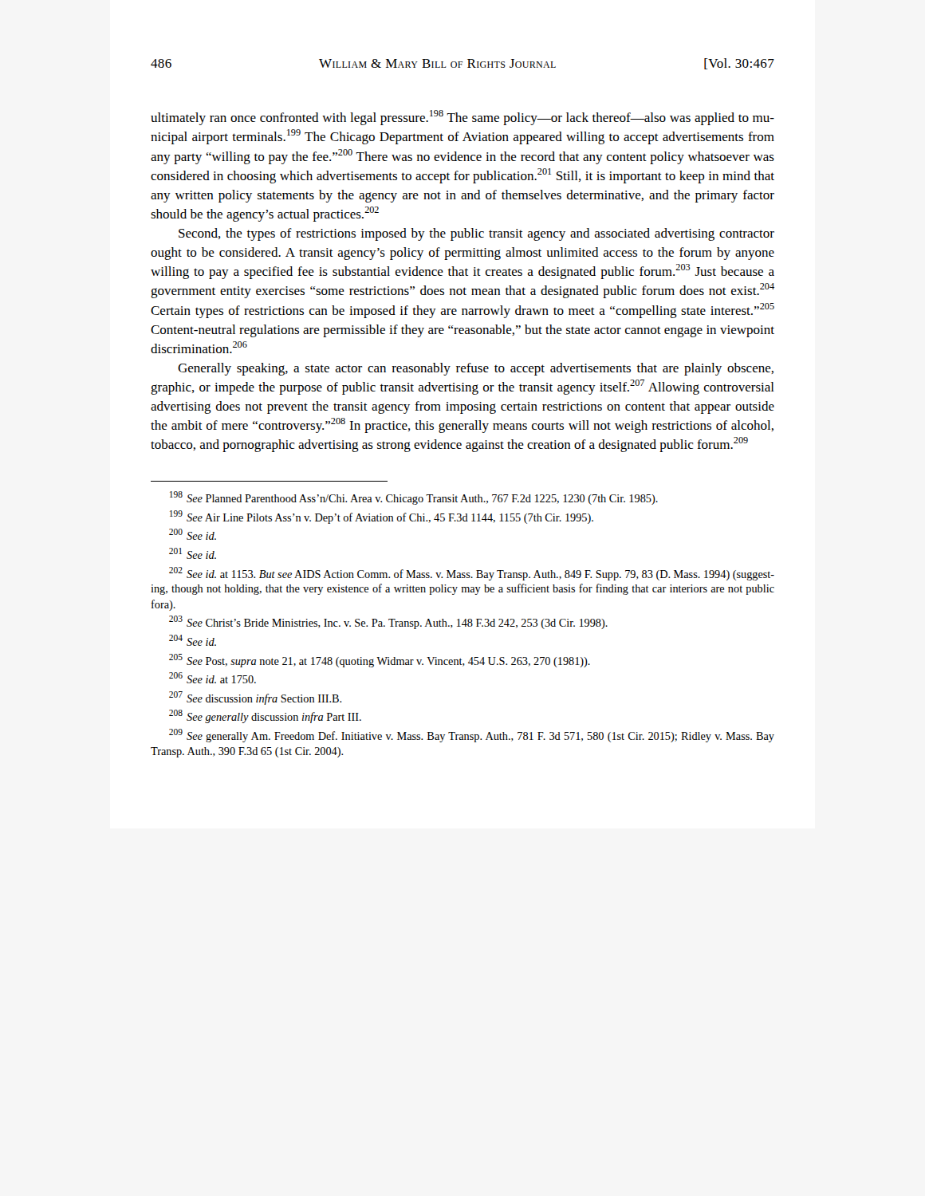486 William & Mary Bill of Rights Journal [Vol. 30:467
ultimately ran once confronted with legal pressure.198 The same policy—or lack thereof—also was applied to municipal airport terminals.199 The Chicago Department of Aviation appeared willing to accept advertisements from any party “willing to pay the fee.”200 There was no evidence in the record that any content policy whatsoever was considered in choosing which advertisements to accept for publication.201 Still, it is important to keep in mind that any written policy statements by the agency are not in and of themselves determinative, and the primary factor should be the agency’s actual practices.202
Second, the types of restrictions imposed by the public transit agency and associated advertising contractor ought to be considered. A transit agency’s policy of permitting almost unlimited access to the forum by anyone willing to pay a specified fee is substantial evidence that it creates a designated public forum.203 Just because a government entity exercises “some restrictions” does not mean that a designated public forum does not exist.204 Certain types of restrictions can be imposed if they are narrowly drawn to meet a “compelling state interest.”205 Content-neutral regulations are permissible if they are “reasonable,” but the state actor cannot engage in viewpoint discrimination.206
Generally speaking, a state actor can reasonably refuse to accept advertisements that are plainly obscene, graphic, or impede the purpose of public transit advertising or the transit agency itself.207 Allowing controversial advertising does not prevent the transit agency from imposing certain restrictions on content that appear outside the ambit of mere “controversy.”208 In practice, this generally means courts will not weigh restrictions of alcohol, tobacco, and pornographic advertising as strong evidence against the creation of a designated public forum.209
198 See Planned Parenthood Ass’n/Chi. Area v. Chicago Transit Auth., 767 F.2d 1225, 1230 (7th Cir. 1985).
199 See Air Line Pilots Ass’n v. Dep’t of Aviation of Chi., 45 F.3d 1144, 1155 (7th Cir. 1995).
200 See id.
201 See id.
202 See id. at 1153. But see AIDS Action Comm. of Mass. v. Mass. Bay Transp. Auth., 849 F. Supp. 79, 83 (D. Mass. 1994) (suggesting, though not holding, that the very existence of a written policy may be a sufficient basis for finding that car interiors are not public fora).
203 See Christ’s Bride Ministries, Inc. v. Se. Pa. Transp. Auth., 148 F.3d 242, 253 (3d Cir. 1998).
204 See id.
205 See Post, supra note 21, at 1748 (quoting Widmar v. Vincent, 454 U.S. 263, 270 (1981)).
206 See id. at 1750.
207 See discussion infra Section III.B.
208 See generally discussion infra Part III.
209 See generally Am. Freedom Def. Initiative v. Mass. Bay Transp. Auth., 781 F. 3d 571, 580 (1st Cir. 2015); Ridley v. Mass. Bay Transp. Auth., 390 F.3d 65 (1st Cir. 2004).